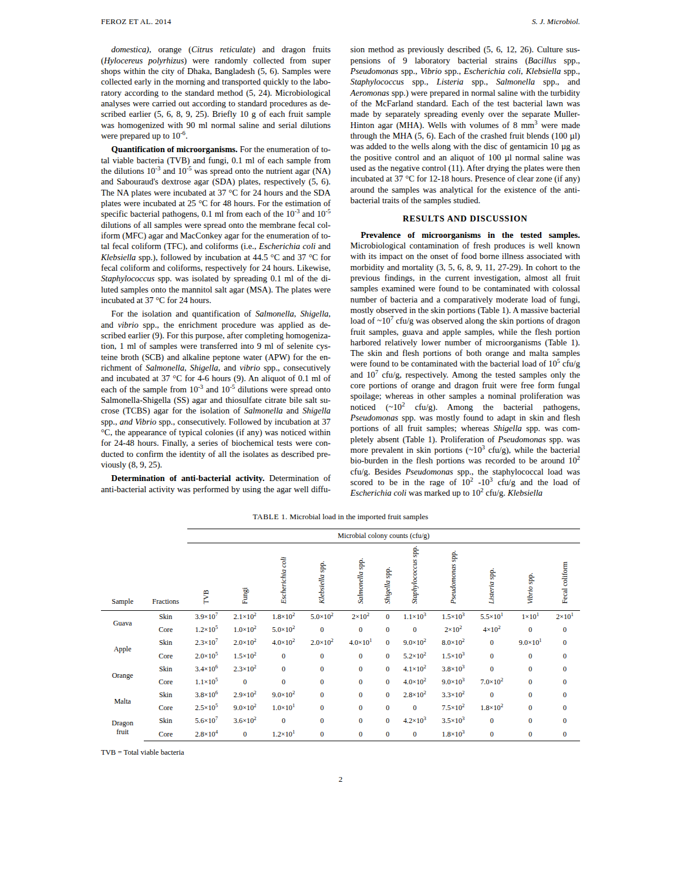FEROZ ET AL. 2014
S. J. Microbiol.
domestica), orange (Citrus reticulate) and dragon fruits (Hylocereus polyrhizus) were randomly collected from super shops within the city of Dhaka, Bangladesh (5, 6). Samples were collected early in the morning and transported quickly to the laboratory according to the standard method (5, 24). Microbiological analyses were carried out according to standard procedures as described earlier (5, 6, 8, 9, 25). Briefly 10 g of each fruit sample was homogenized with 90 ml normal saline and serial dilutions were prepared up to 10-6.
Quantification of microorganisms. For the enumeration of total viable bacteria (TVB) and fungi, 0.1 ml of each sample from the dilutions 10-3 and 10-5 was spread onto the nutrient agar (NA) and Sabouraud's dextrose agar (SDA) plates, respectively (5, 6). The NA plates were incubated at 37 °C for 24 hours and the SDA plates were incubated at 25 °C for 48 hours. For the estimation of specific bacterial pathogens, 0.1 ml from each of the 10-3 and 10-5 dilutions of all samples were spread onto the membrane fecal coliform (MFC) agar and MacConkey agar for the enumeration of total fecal coliform (TFC), and coliforms (i.e., Escherichia coli and Klebsiella spp.), followed by incubation at 44.5 °C and 37 °C for fecal coliform and coliforms, respectively for 24 hours. Likewise, Staphylococcus spp. was isolated by spreading 0.1 ml of the diluted samples onto the mannitol salt agar (MSA). The plates were incubated at 37 °C for 24 hours.
For the isolation and quantification of Salmonella, Shigella, and vibrio spp., the enrichment procedure was applied as described earlier (9). For this purpose, after completing homogenization, 1 ml of samples were transferred into 9 ml of selenite cysteine broth (SCB) and alkaline peptone water (APW) for the enrichment of Salmonella, Shigella, and vibrio spp., consecutively and incubated at 37 °C for 4-6 hours (9). An aliquot of 0.1 ml of each of the sample from 10-3 and 10-5 dilutions were spread onto Salmonella-Shigella (SS) agar and thiosulfate citrate bile salt sucrose (TCBS) agar for the isolation of Salmonella and Shigella spp., and Vibrio spp., consecutively. Followed by incubation at 37 °C, the appearance of typical colonies (if any) was noticed within for 24-48 hours. Finally, a series of biochemical tests were conducted to confirm the identity of all the isolates as described previously (8, 9, 25).
Determination of anti-bacterial activity. Determination of anti-bacterial activity was performed by using the agar well diffusion method as previously described (5, 6, 12, 26). Culture suspensions of 9 laboratory bacterial strains (Bacillus spp., Pseudomonas spp., Vibrio spp., Escherichia coli, Klebsiella spp., Staphylococcus spp., Listeria spp., Salmonella spp., and Aeromonas spp.) were prepared in normal saline with the turbidity of the McFarland standard. Each of the test bacterial lawn was made by separately spreading evenly over the separate Muller-Hinton agar (MHA). Wells with volumes of 8 mm3 were made through the MHA (5, 6). Each of the crashed fruit blends (100 µl) was added to the wells along with the disc of gentamicin 10 µg as the positive control and an aliquot of 100 µl normal saline was used as the negative control (11). After drying the plates were then incubated at 37 °C for 12-18 hours. Presence of clear zone (if any) around the samples was analytical for the existence of the anti-bacterial traits of the samples studied.
RESULTS AND DISCUSSION
Prevalence of microorganisms in the tested samples. Microbiological contamination of fresh produces is well known with its impact on the onset of food borne illness associated with morbidity and mortality (3, 5, 6, 8, 9, 11, 27-29). In cohort to the previous findings, in the current investigation, almost all fruit samples examined were found to be contaminated with colossal number of bacteria and a comparatively moderate load of fungi, mostly observed in the skin portions (Table 1). A massive bacterial load of ~107 cfu/g was observed along the skin portions of dragon fruit samples, guava and apple samples, while the flesh portion harbored relatively lower number of microorganisms (Table 1). The skin and flesh portions of both orange and malta samples were found to be contaminated with the bacterial load of 105 cfu/g and 107 cfu/g, respectively. Among the tested samples only the core portions of orange and dragon fruit were free form fungal spoilage; whereas in other samples a nominal proliferation was noticed (~102 cfu/g). Among the bacterial pathogens, Pseudomonas spp. was mostly found to adapt in skin and flesh portions of all fruit samples; whereas Shigella spp. was completely absent (Table 1). Proliferation of Pseudomonas spp. was more prevalent in skin portions (~103 cfu/g), while the bacterial bio-burden in the flesh portions was recorded to be around 102 cfu/g. Besides Pseudomonas spp., the staphylococcal load was scored to be in the rage of 102 -103 cfu/g and the load of Escherichia coli was marked up to 102 cfu/g. Klebsiella
TABLE 1. Microbial load in the imported fruit samples
| | | Microbial colony counts (cfu/g) |
| --- | --- | --- |
| Sample | Fractions | TVB | Fungi | Escherichia coli | Klebsiella spp. | Salmonella spp. | Shigella spp. | Staphylococcus spp. | Pseudomonas spp. | Listeria spp. | Vibrio spp. | Fecal coliform |
| Guava | Skin | 3.9×10 7 | 2.1×10 2 | 1.8×10 2 | 5.0×10 2 | 2×10 2 | 0 | 1.1×10 3 | 1.5×10 3 | 5.5×10 1 | 1×10 1 | 2×10 1 |
| Core | 1.2×10 5 | 1.0×10 2 | 5.0×10 2 | 0 | 0 | 0 | 0 | 2×10 2 | 4×10 2 | 0 | 0 |
| Apple | Skin | 2.3×10 7 | 2.0×10 2 | 4.0×10 2 | 2.0×10 2 | 4.0×10 1 | 0 | 9.0×10 2 | 8.0×10 2 | 0 | 9.0×10 1 | 0 |
| Core | 2.0×10 5 | 1.5×10 2 | 0 | 0 | 0 | 0 | 5.2×10 2 | 1.5×10 3 | 0 | 0 | 0 |
| Orange | Skin | 3.4×10 6 | 2.3×10 2 | 0 | 0 | 0 | 0 | 4.1×10 2 | 3.8×10 3 | 0 | 0 | 0 |
| Core | 1.1×10 5 | 0 | 0 | 0 | 0 | 0 | 4.0×10 2 | 9.0×10 3 | 7.0×10 2 | 0 | 0 |
| Malta | Skin | 3.8×10 6 | 2.9×10 2 | 9.0×10 2 | 0 | 0 | 0 | 2.8×10 2 | 3.3×10 2 | 0 | 0 | 0 |
| Core | 2.5×10 5 | 9.0×10 2 | 1.0×10 1 | 0 | 0 | 0 | 0 | 7.5×10 2 | 1.8×10 2 | 0 | 0 |
| Dragon fruit | Skin | 5.6×10 7 | 3.6×10 2 | 0 | 0 | 0 | 0 | 4.2×10 3 | 3.5×10 3 | 0 | 0 | 0 |
| Core | 2.8×10 4 | 0 | 1.2×10 1 | 0 | 0 | 0 | 0 | 1.8×10 3 | 0 | 0 | 0 |
TVB = Total viable bacteria
2